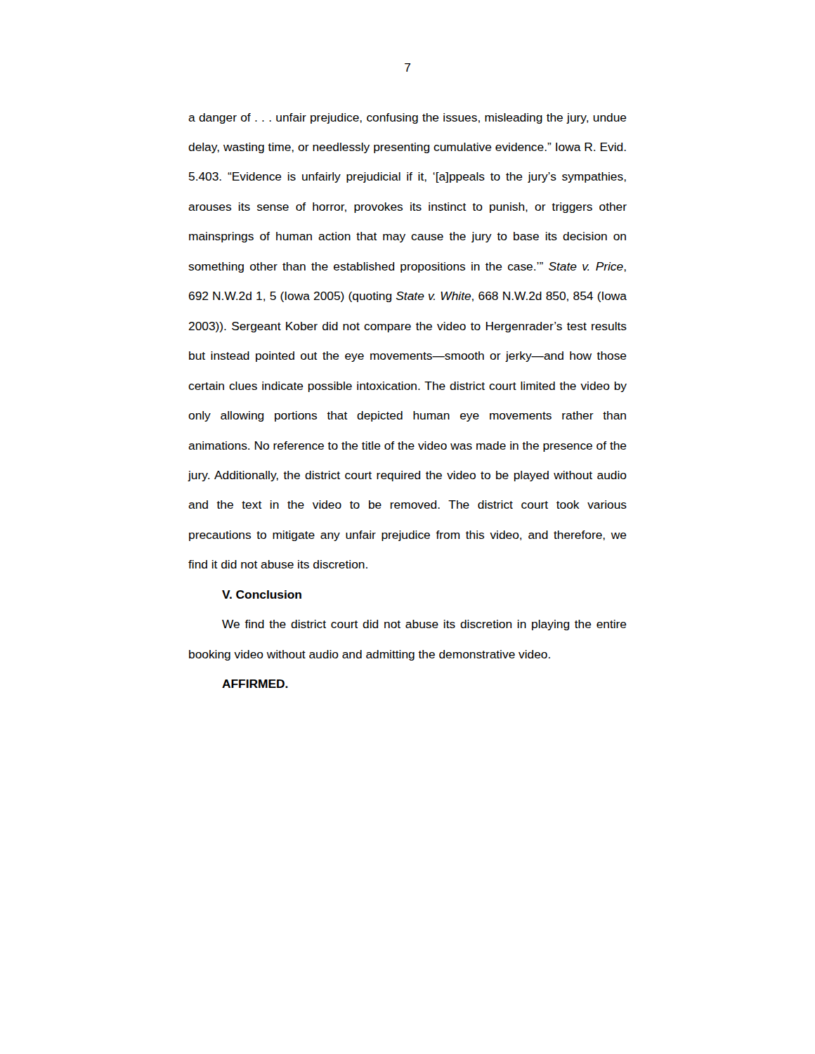7
a danger of . . . unfair prejudice, confusing the issues, misleading the jury, undue delay, wasting time, or needlessly presenting cumulative evidence.” Iowa R. Evid. 5.403. “Evidence is unfairly prejudicial if it, ‘[a]ppeals to the jury’s sympathies, arouses its sense of horror, provokes its instinct to punish, or triggers other mainsprings of human action that may cause the jury to base its decision on something other than the established propositions in the case.’” State v. Price, 692 N.W.2d 1, 5 (Iowa 2005) (quoting State v. White, 668 N.W.2d 850, 854 (Iowa 2003)). Sergeant Kober did not compare the video to Hergenrader’s test results but instead pointed out the eye movements—smooth or jerky—and how those certain clues indicate possible intoxication. The district court limited the video by only allowing portions that depicted human eye movements rather than animations. No reference to the title of the video was made in the presence of the jury. Additionally, the district court required the video to be played without audio and the text in the video to be removed. The district court took various precautions to mitigate any unfair prejudice from this video, and therefore, we find it did not abuse its discretion.
V. Conclusion
We find the district court did not abuse its discretion in playing the entire booking video without audio and admitting the demonstrative video.
AFFIRMED.